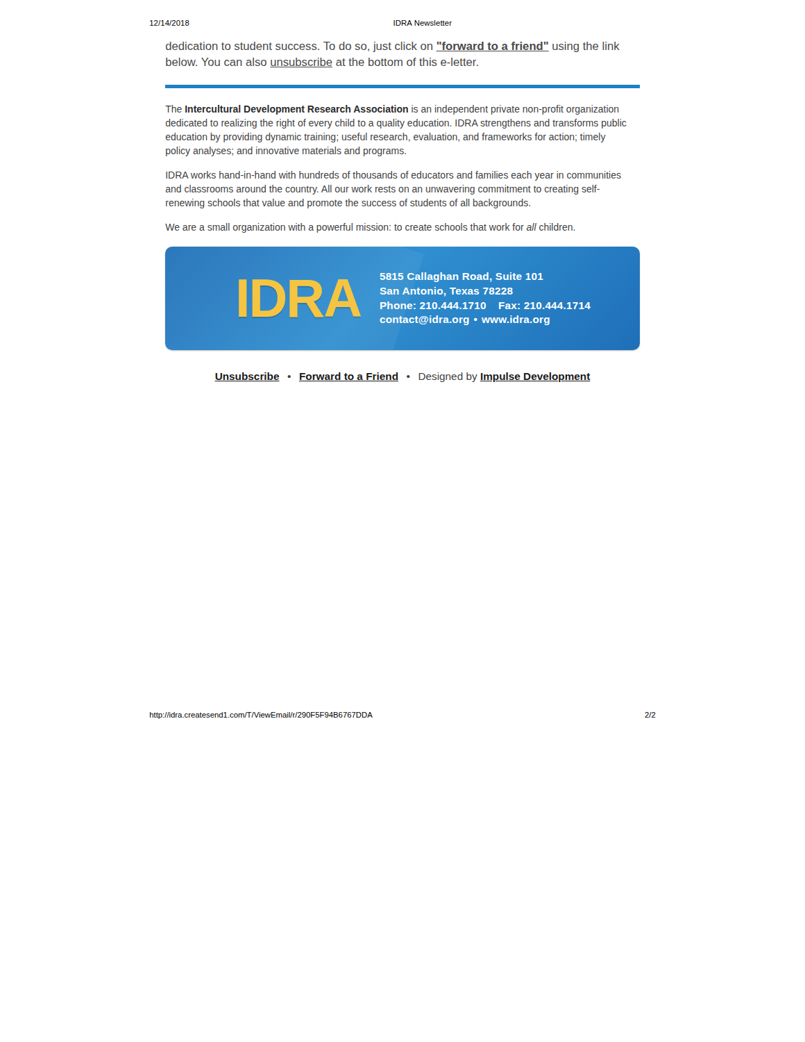12/14/2018
IDRA Newsletter
dedication to student success. To do so, just click on "forward to a friend" using the link below. You can also unsubscribe at the bottom of this e-letter.
The Intercultural Development Research Association is an independent private non-profit organization dedicated to realizing the right of every child to a quality education. IDRA strengthens and transforms public education by providing dynamic training; useful research, evaluation, and frameworks for action; timely policy analyses; and innovative materials and programs.
IDRA works hand-in-hand with hundreds of thousands of educators and families each year in communities and classrooms around the country. All our work rests on an unwavering commitment to creating self-renewing schools that value and promote the success of students of all backgrounds.
We are a small organization with a powerful mission: to create schools that work for all children.
IDRA
5815 Callaghan Road, Suite 101
San Antonio, Texas 78228
Phone: 210.444.1710 Fax: 210.444.1714
contact@idra.org•www.idra.org
Unsubscribe•Forward to a Friend•Designed by Impulse Development
http://idra.createsend1.com/T/ViewEmail/r/290F5F94B6767DDA
2/2